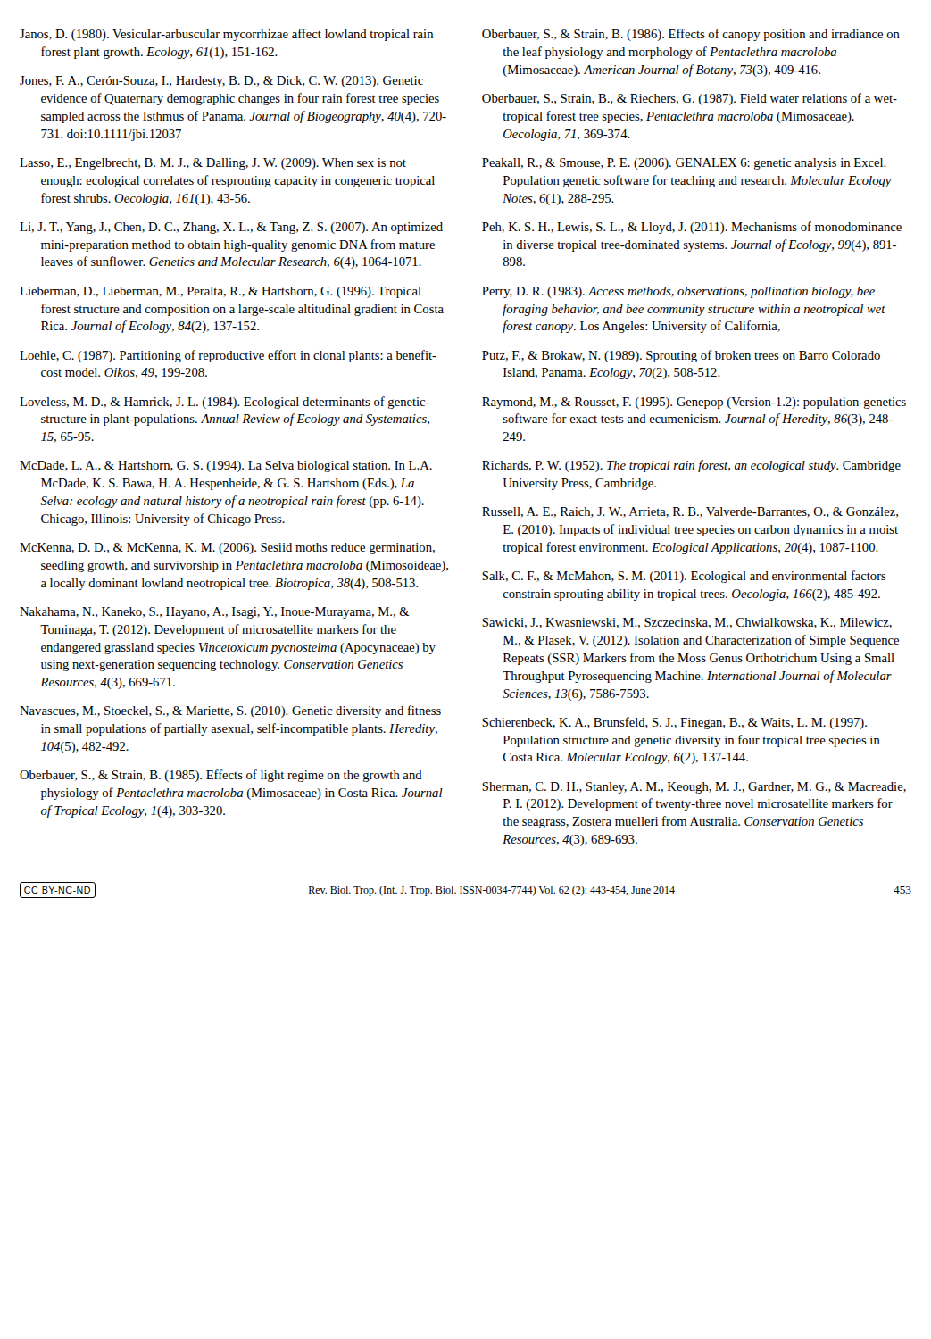Janos, D. (1980). Vesicular-arbuscular mycorrhizae affect lowland tropical rain forest plant growth. Ecology, 61(1), 151-162.
Jones, F. A., Cerón-Souza, I., Hardesty, B. D., & Dick, C. W. (2013). Genetic evidence of Quaternary demographic changes in four rain forest tree species sampled across the Isthmus of Panama. Journal of Biogeography, 40(4), 720-731. doi:10.1111/jbi.12037
Lasso, E., Engelbrecht, B. M. J., & Dalling, J. W. (2009). When sex is not enough: ecological correlates of resprouting capacity in congeneric tropical forest shrubs. Oecologia, 161(1), 43-56.
Li, J. T., Yang, J., Chen, D. C., Zhang, X. L., & Tang, Z. S. (2007). An optimized mini-preparation method to obtain high-quality genomic DNA from mature leaves of sunflower. Genetics and Molecular Research, 6(4), 1064-1071.
Lieberman, D., Lieberman, M., Peralta, R., & Hartshorn, G. (1996). Tropical forest structure and composition on a large-scale altitudinal gradient in Costa Rica. Journal of Ecology, 84(2), 137-152.
Loehle, C. (1987). Partitioning of reproductive effort in clonal plants: a benefit-cost model. Oikos, 49, 199-208.
Loveless, M. D., & Hamrick, J. L. (1984). Ecological determinants of genetic-structure in plant-populations. Annual Review of Ecology and Systematics, 15, 65-95.
McDade, L. A., & Hartshorn, G. S. (1994). La Selva biological station. In L.A. McDade, K. S. Bawa, H. A. Hespenheide, & G. S. Hartshorn (Eds.), La Selva: ecology and natural history of a neotropical rain forest (pp. 6-14). Chicago, Illinois: University of Chicago Press.
McKenna, D. D., & McKenna, K. M. (2006). Sesiid moths reduce germination, seedling growth, and survivorship in Pentaclethra macroloba (Mimosoideae), a locally dominant lowland neotropical tree. Biotropica, 38(4), 508-513.
Nakahama, N., Kaneko, S., Hayano, A., Isagi, Y., Inoue-Murayama, M., & Tominaga, T. (2012). Development of microsatellite markers for the endangered grassland species Vincetoxicum pycnostelma (Apocynaceae) by using next-generation sequencing technology. Conservation Genetics Resources, 4(3), 669-671.
Navascues, M., Stoeckel, S., & Mariette, S. (2010). Genetic diversity and fitness in small populations of partially asexual, self-incompatible plants. Heredity, 104(5), 482-492.
Oberbauer, S., & Strain, B. (1985). Effects of light regime on the growth and physiology of Pentaclethra macroloba (Mimosaceae) in Costa Rica. Journal of Tropical Ecology, 1(4), 303-320.
Oberbauer, S., & Strain, B. (1986). Effects of canopy position and irradiance on the leaf physiology and morphology of Pentaclethra macroloba (Mimosaceae). American Journal of Botany, 73(3), 409-416.
Oberbauer, S., Strain, B., & Riechers, G. (1987). Field water relations of a wet-tropical forest tree species, Pentaclethra macroloba (Mimosaceae). Oecologia, 71, 369-374.
Peakall, R., & Smouse, P. E. (2006). GENALEX 6: genetic analysis in Excel. Population genetic software for teaching and research. Molecular Ecology Notes, 6(1), 288-295.
Peh, K. S. H., Lewis, S. L., & Lloyd, J. (2011). Mechanisms of monodominance in diverse tropical tree-dominated systems. Journal of Ecology, 99(4), 891-898.
Perry, D. R. (1983). Access methods, observations, pollination biology, bee foraging behavior, and bee community structure within a neotropical wet forest canopy. Los Angeles: University of California,
Putz, F., & Brokaw, N. (1989). Sprouting of broken trees on Barro Colorado Island, Panama. Ecology, 70(2), 508-512.
Raymond, M., & Rousset, F. (1995). Genepop (Version-1.2): population-genetics software for exact tests and ecumenicism. Journal of Heredity, 86(3), 248-249.
Richards, P. W. (1952). The tropical rain forest, an ecological study. Cambridge University Press, Cambridge.
Russell, A. E., Raich, J. W., Arrieta, R. B., Valverde-Barrantes, O., & González, E. (2010). Impacts of individual tree species on carbon dynamics in a moist tropical forest environment. Ecological Applications, 20(4), 1087-1100.
Salk, C. F., & McMahon, S. M. (2011). Ecological and environmental factors constrain sprouting ability in tropical trees. Oecologia, 166(2), 485-492.
Sawicki, J., Kwasniewski, M., Szczecinska, M., Chwialkowska, K., Milewicz, M., & Plasek, V. (2012). Isolation and Characterization of Simple Sequence Repeats (SSR) Markers from the Moss Genus Orthotrichum Using a Small Throughput Pyrosequencing Machine. International Journal of Molecular Sciences, 13(6), 7586-7593.
Schierenbeck, K. A., Brunsfeld, S. J., Finegan, B., & Waits, L. M. (1997). Population structure and genetic diversity in four tropical tree species in Costa Rica. Molecular Ecology, 6(2), 137-144.
Sherman, C. D. H., Stanley, A. M., Keough, M. J., Gardner, M. G., & Macreadie, P. I. (2012). Development of twenty-three novel microsatellite markers for the seagrass, Zostera muelleri from Australia. Conservation Genetics Resources, 4(3), 689-693.
CC BY-NC-ND Rev. Biol. Trop. (Int. J. Trop. Biol. ISSN-0034-7744) Vol. 62 (2): 443-454, June 2014 453